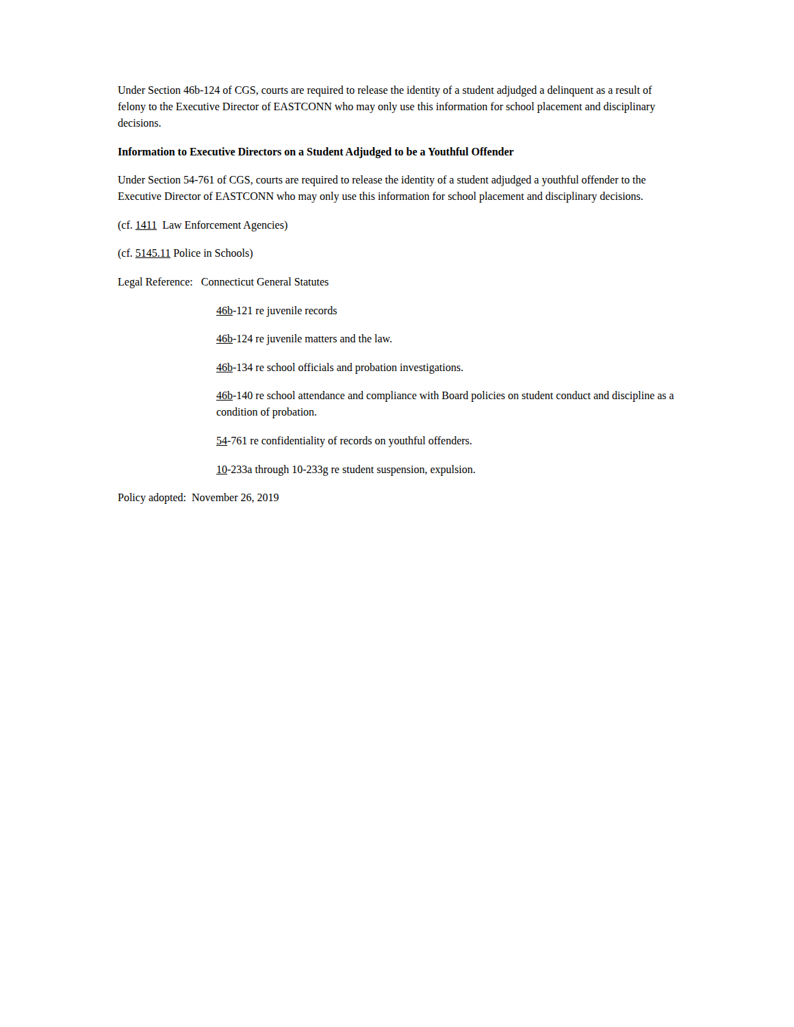Under Section 46b-124 of CGS, courts are required to release the identity of a student adjudged a delinquent as a result of felony to the Executive Director of EASTCONN who may only use this information for school placement and disciplinary decisions.
Information to Executive Directors on a Student Adjudged to be a Youthful Offender
Under Section 54-761 of CGS, courts are required to release the identity of a student adjudged a youthful offender to the Executive Director of EASTCONN who may only use this information for school placement and disciplinary decisions.
(cf. 1411 Law Enforcement Agencies)
(cf. 5145.11 Police in Schools)
Legal Reference: Connecticut General Statutes
46b-121 re juvenile records
46b-124 re juvenile matters and the law.
46b-134 re school officials and probation investigations.
46b-140 re school attendance and compliance with Board policies on student conduct and discipline as a condition of probation.
54-761 re confidentiality of records on youthful offenders.
10-233a through 10-233g re student suspension, expulsion.
Policy adopted: November 26, 2019